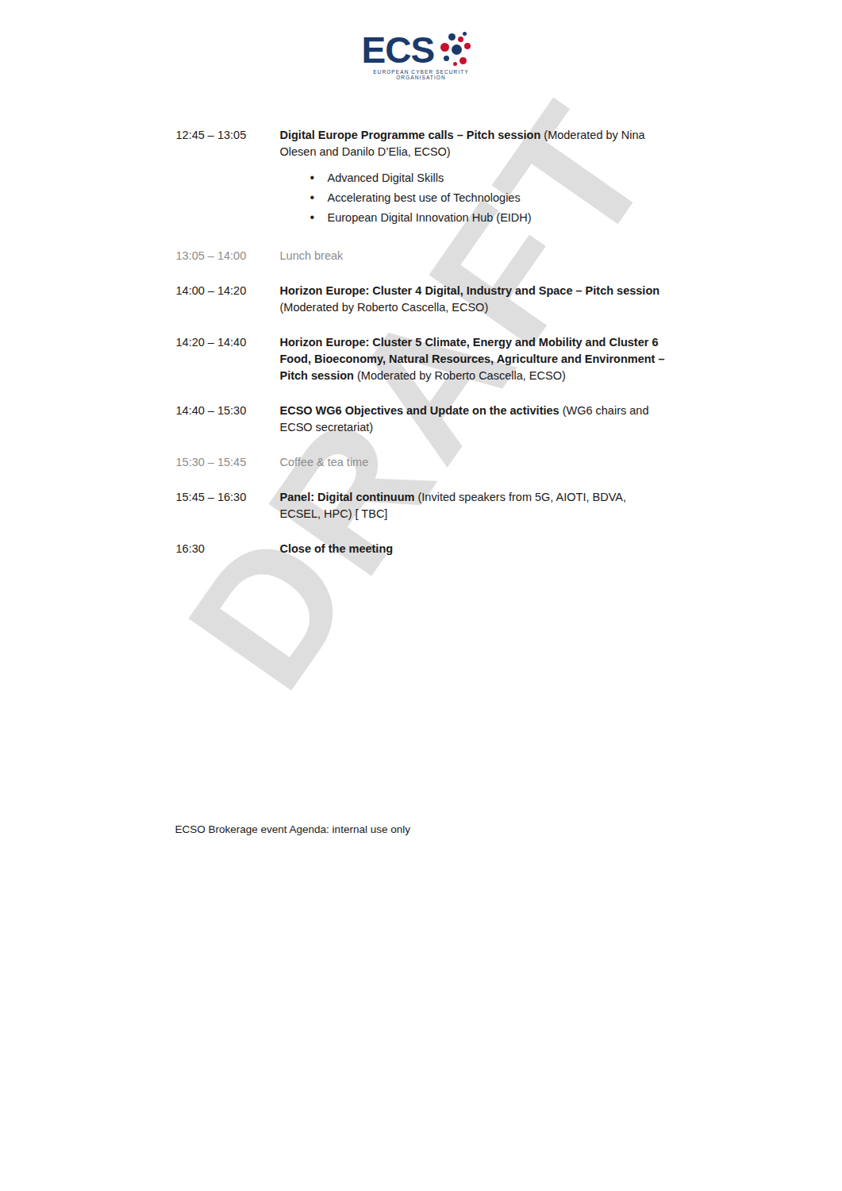DRAFT
ECS
European Cyber Security Organisation
| 12:45 – 13:05 | Digital Europe Programme calls – Pitch session (Moderated by Nina Olesen and Danilo D’Elia, ECSO) Advanced Digital Skills Accelerating best use of Technologies European Digital Innovation Hub (EIDH) |
| 13:05 – 14:00 | Lunch break |
| 14:00 – 14:20 | Horizon Europe: Cluster 4 Digital, Industry and Space – Pitch session (Moderated by Roberto Cascella, ECSO) |
| 14:20 – 14:40 | Horizon Europe: Cluster 5 Climate, Energy and Mobility and Cluster 6 Food, Bioeconomy, Natural Resources, Agriculture and Environment – Pitch session (Moderated by Roberto Cascella, ECSO) |
| 14:40 – 15:30 | ECSO WG6 Objectives and Update on the activities (WG6 chairs and ECSO secretariat) |
| 15:30 – 15:45 | Coffee & tea time |
| 15:45 – 16:30 | Panel: Digital continuum (Invited speakers from 5G, AIOTI, BDVA, ECSEL, HPC) [ TBC] |
| 16:30 | Close of the meeting |
ECSO Brokerage event Agenda: internal use only